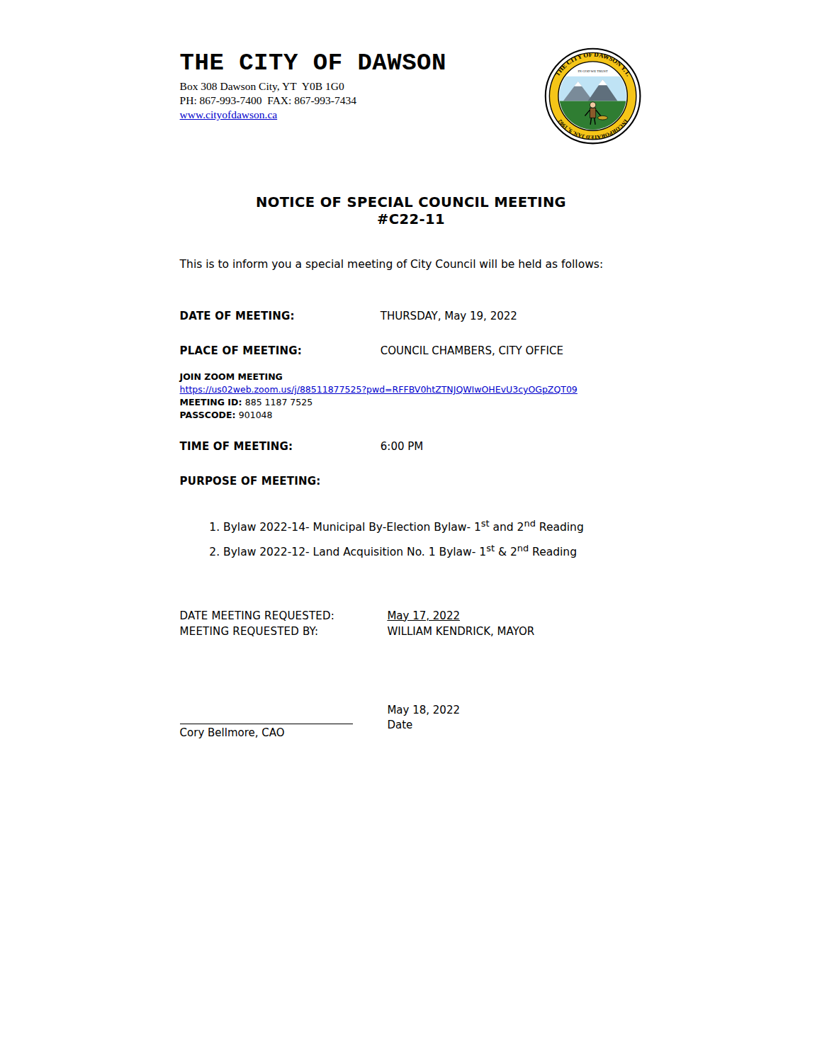The City of Dawson
Box 308 Dawson City, YT Y0B 1G0
PH: 867-993-7400 FAX: 867-993-7434
www.cityofdawson.ca
THE CITY OF DAWSON Y.T. INCORPORATED JAN. 9, 1902 IN GOD WE TRUST
NOTICE OF SPECIAL COUNCIL MEETING #C22-11
This is to inform you a special meeting of City Council will be held as follows:
DATE OF MEETING:
THURSDAY, May 19, 2022
PLACE OF MEETING:
COUNCIL CHAMBERS, CITY OFFICE
JOIN ZOOM MEETING
https://us02web.zoom.us/j/88511877525?pwd=RFFBV0htZTNJQWIwOHEvU3cyOGpZQT09
MEETING ID: 885 1187 7525
PASSCODE: 901048
TIME OF MEETING:
6:00 PM
PURPOSE OF MEETING:
Bylaw 2022-14- Municipal By-Election Bylaw- 1st and 2nd Reading
Bylaw 2022-12- Land Acquisition No. 1 Bylaw- 1st & 2nd Reading
DATE MEETING REQUESTED:
May 17, 2022
MEETING REQUESTED BY:
WILLIAM KENDRICK, MAYOR
Cory Bellmore, CAO
May 18, 2022
Date